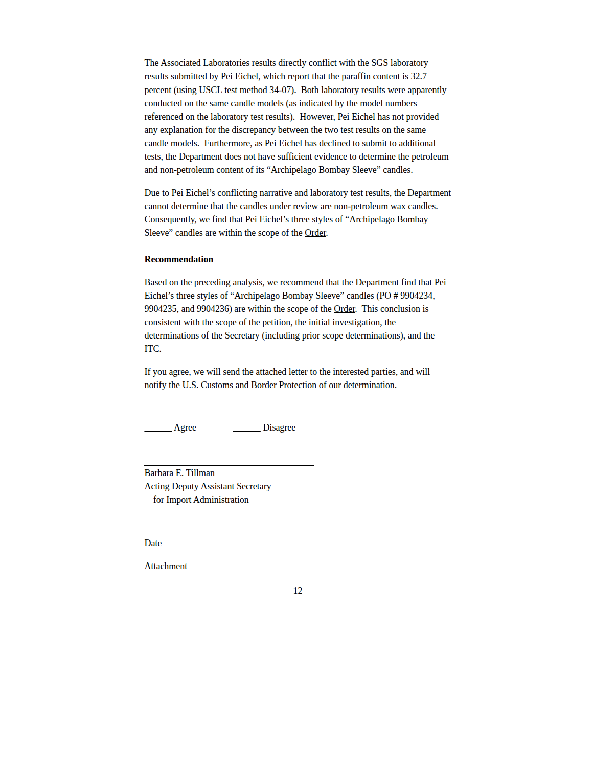The Associated Laboratories results directly conflict with the SGS laboratory results submitted by Pei Eichel, which report that the paraffin content is 32.7 percent (using USCL test method 34-07). Both laboratory results were apparently conducted on the same candle models (as indicated by the model numbers referenced on the laboratory test results). However, Pei Eichel has not provided any explanation for the discrepancy between the two test results on the same candle models. Furthermore, as Pei Eichel has declined to submit to additional tests, the Department does not have sufficient evidence to determine the petroleum and non-petroleum content of its “Archipelago Bombay Sleeve” candles.
Due to Pei Eichel’s conflicting narrative and laboratory test results, the Department cannot determine that the candles under review are non-petroleum wax candles. Consequently, we find that Pei Eichel’s three styles of “Archipelago Bombay Sleeve” candles are within the scope of the Order.
Recommendation
Based on the preceding analysis, we recommend that the Department find that Pei Eichel’s three styles of “Archipelago Bombay Sleeve” candles (PO # 9904234, 9904235, and 9904236) are within the scope of the Order. This conclusion is consistent with the scope of the petition, the initial investigation, the determinations of the Secretary (including prior scope determinations), and the ITC.
If you agree, we will send the attached letter to the interested parties, and will notify the U.S. Customs and Border Protection of our determination.
Agree Disagree
Barbara E. Tillman
Acting Deputy Assistant Secretary
for Import Administration
Date
Attachment
12